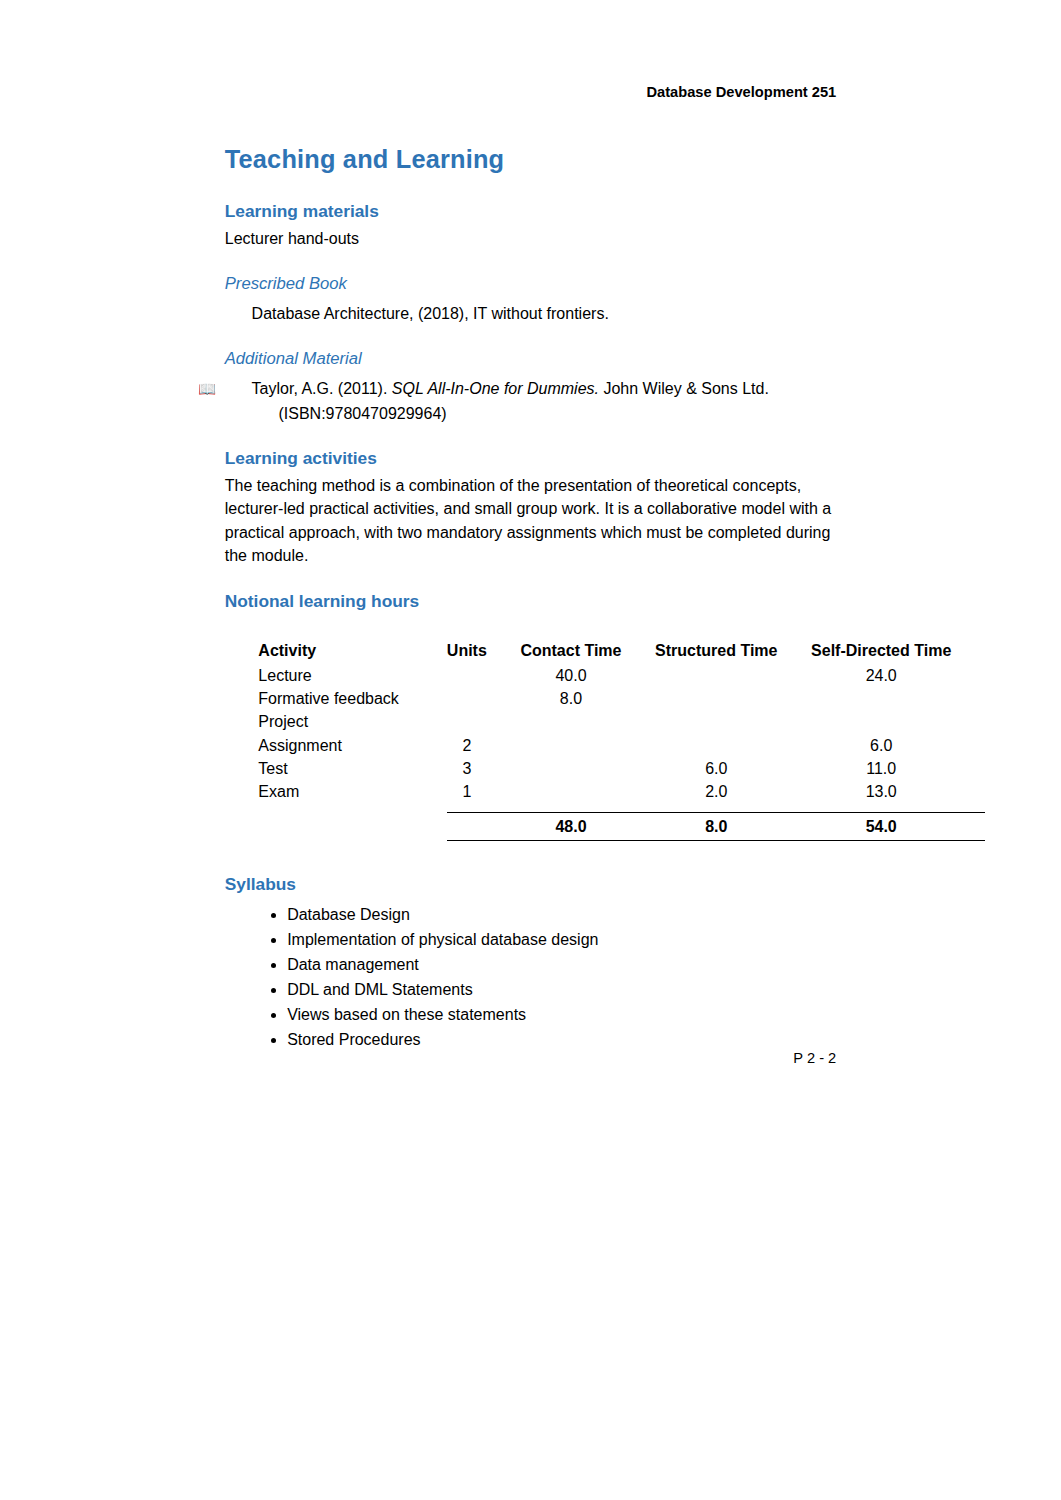Database Development 251
Teaching and Learning
Learning materials
Lecturer hand-outs
Prescribed Book
Database Architecture, (2018), IT without frontiers.
Additional Material
📖Taylor, A.G. (2011). SQL All-In-One for Dummies. John Wiley & Sons Ltd.
(ISBN:9780470929964)
Learning activities
The teaching method is a combination of the presentation of theoretical concepts, lecturer-led practical activities, and small group work. It is a collaborative model with a practical approach, with two mandatory assignments which must be completed during the module.
Notional learning hours
| Activity | Units | Contact Time | Structured Time | Self-Directed Time |
| --- | --- | --- | --- | --- |
| Lecture | | 40.0 | | 24.0 |
| Formative feedback | | 8.0 | | |
| Project | | | | |
| Assignment | 2 | | | 6.0 |
| Test | 3 | | 6.0 | 11.0 |
| Exam | 1 | | 2.0 | 13.0 |
| | | 48.0 | 8.0 | 54.0 |
Syllabus
Database Design
Implementation of physical database design
Data management
DDL and DML Statements
Views based on these statements
Stored Procedures
P 2 - 2